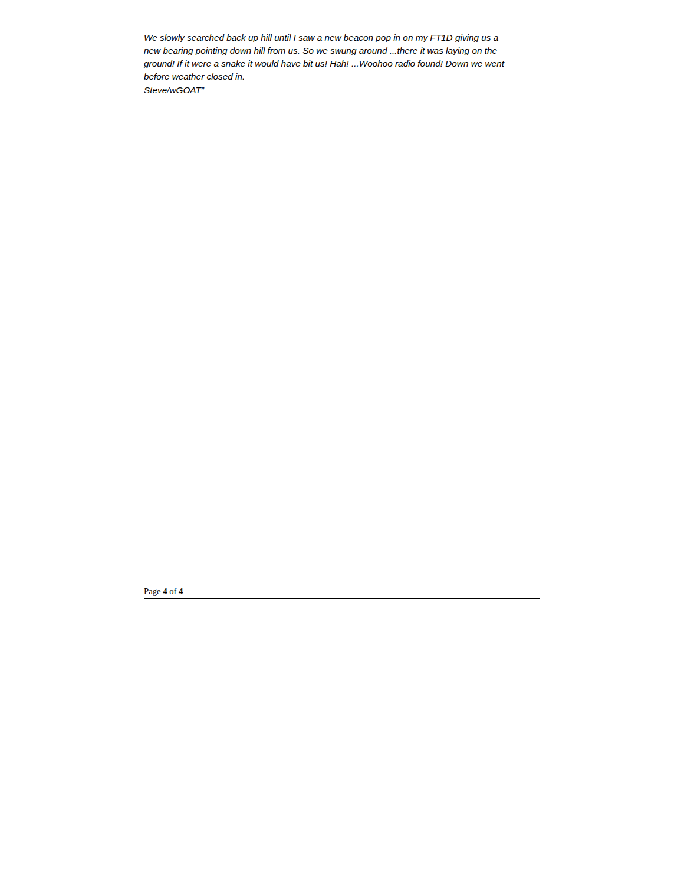We slowly searched back up hill until I saw a new beacon pop in on my FT1D giving us a new bearing pointing down hill from us. So we swung around ...there it was laying on the ground! If it were a snake it would have bit us! Hah! ...Woohoo radio found! Down we went before weather closed in.
Steve/wGOAT”
Page 4 of 4